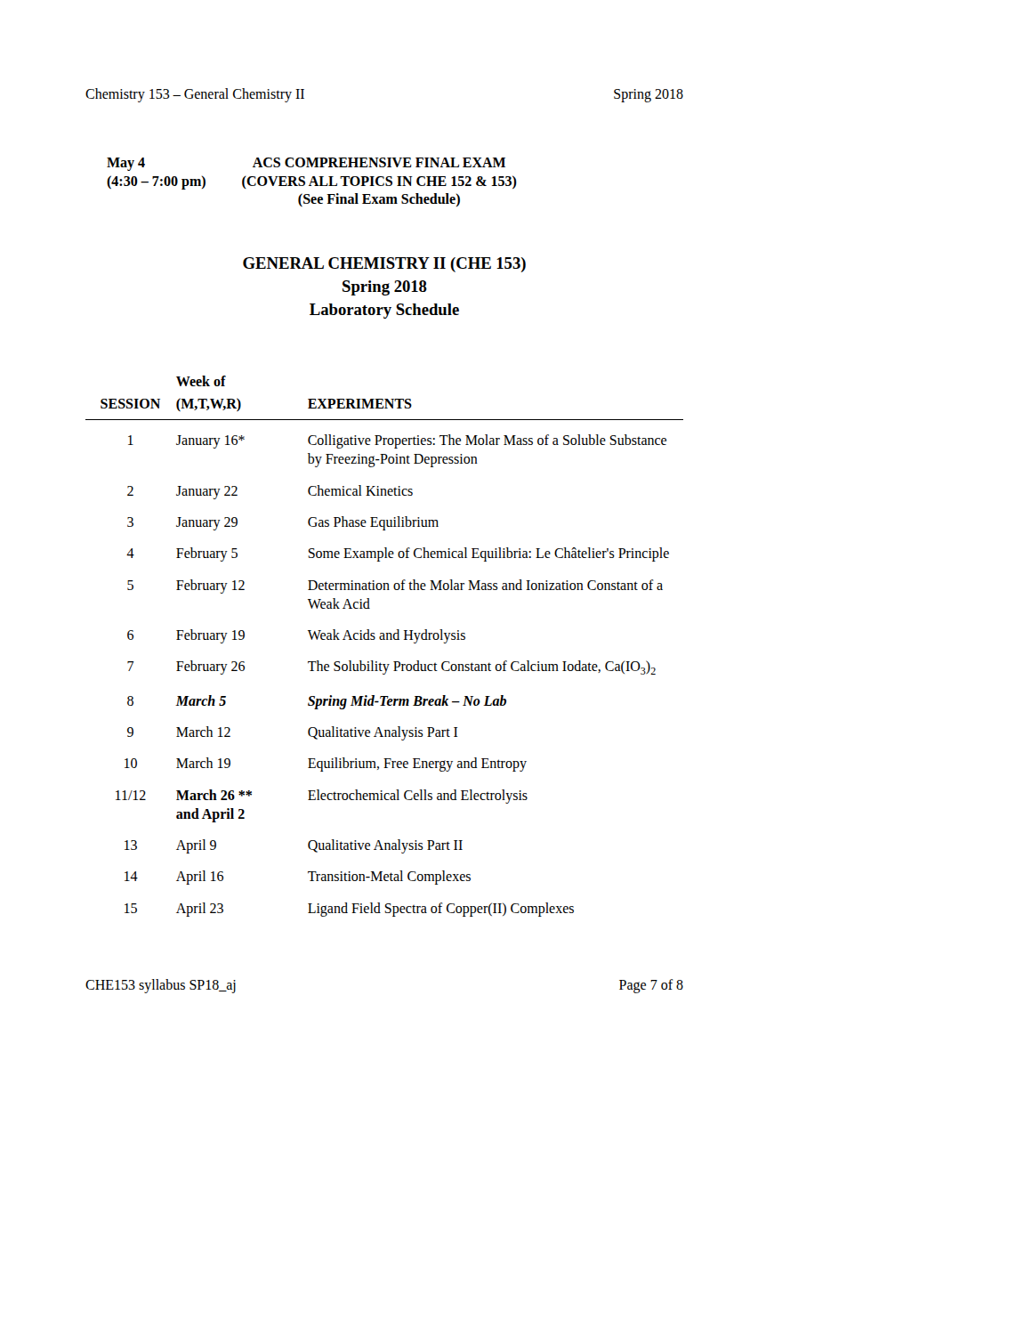Chemistry 153 – General Chemistry II Spring 2018
May 4
(4:30 – 7:00 pm)
ACS COMPREHENSIVE FINAL EXAM
(COVERS ALL TOPICS IN CHE 152 & 153)
(See Final Exam Schedule)
GENERAL CHEMISTRY II (CHE 153) Spring 2018 Laboratory Schedule
| | Week of | |
| --- | --- | --- |
| SESSION | (M,T,W,R) | EXPERIMENTS |
| 1 | January 16* | Colligative Properties: The Molar Mass of a Soluble Substance by Freezing-Point Depression |
| 2 | January 22 | Chemical Kinetics |
| 3 | January 29 | Gas Phase Equilibrium |
| 4 | February 5 | Some Example of Chemical Equilibria: Le Châtelier's Principle |
| 5 | February 12 | Determination of the Molar Mass and Ionization Constant of a Weak Acid |
| 6 | February 19 | Weak Acids and Hydrolysis |
| 7 | February 26 | The Solubility Product Constant of Calcium Iodate, Ca(IO 3 ) 2 |
| 8 | March 5 | Spring Mid-Term Break – No Lab |
| 9 | March 12 | Qualitative Analysis Part I |
| 10 | March 19 | Equilibrium, Free Energy and Entropy |
| 11/12 | March 26 ** and April 2 | Electrochemical Cells and Electrolysis |
| 13 | April 9 | Qualitative Analysis Part II |
| 14 | April 16 | Transition-Metal Complexes |
| 15 | April 23 | Ligand Field Spectra of Copper(II) Complexes |
CHE153 syllabus SP18_aj Page 7 of 8